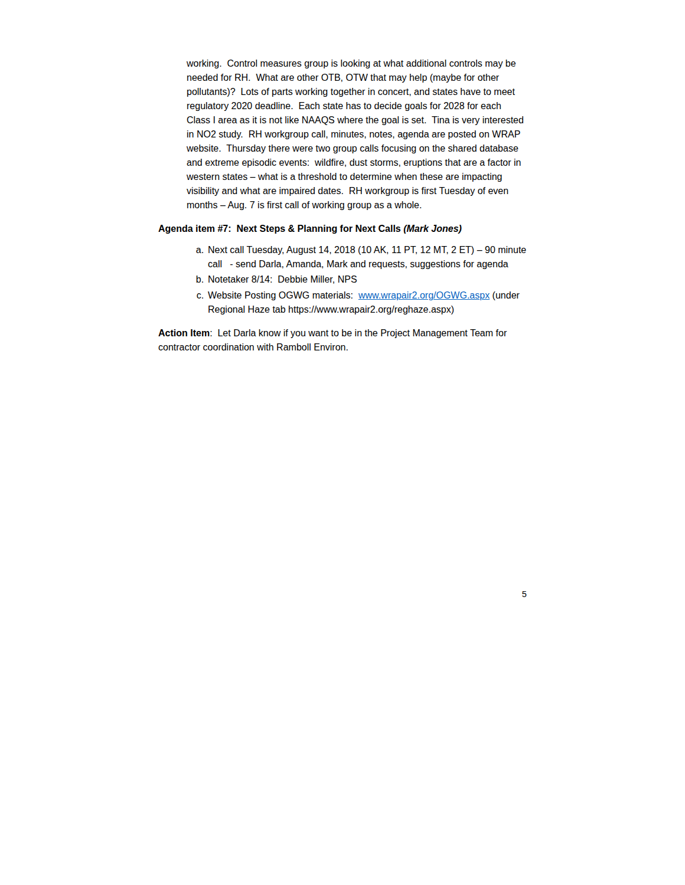working. Control measures group is looking at what additional controls may be needed for RH. What are other OTB, OTW that may help (maybe for other pollutants)? Lots of parts working together in concert, and states have to meet regulatory 2020 deadline. Each state has to decide goals for 2028 for each Class I area as it is not like NAAQS where the goal is set. Tina is very interested in NO2 study. RH workgroup call, minutes, notes, agenda are posted on WRAP website. Thursday there were two group calls focusing on the shared database and extreme episodic events: wildfire, dust storms, eruptions that are a factor in western states – what is a threshold to determine when these are impacting visibility and what are impaired dates. RH workgroup is first Tuesday of even months – Aug. 7 is first call of working group as a whole.
Agenda item #7: Next Steps & Planning for Next Calls (Mark Jones)
Next call Tuesday, August 14, 2018 (10 AK, 11 PT, 12 MT, 2 ET) – 90 minute call - send Darla, Amanda, Mark and requests, suggestions for agenda
Notetaker 8/14: Debbie Miller, NPS
Website Posting OGWG materials: www.wrapair2.org/OGWG.aspx (under Regional Haze tab https://www.wrapair2.org/reghaze.aspx)
Action Item: Let Darla know if you want to be in the Project Management Team for contractor coordination with Ramboll Environ.
5